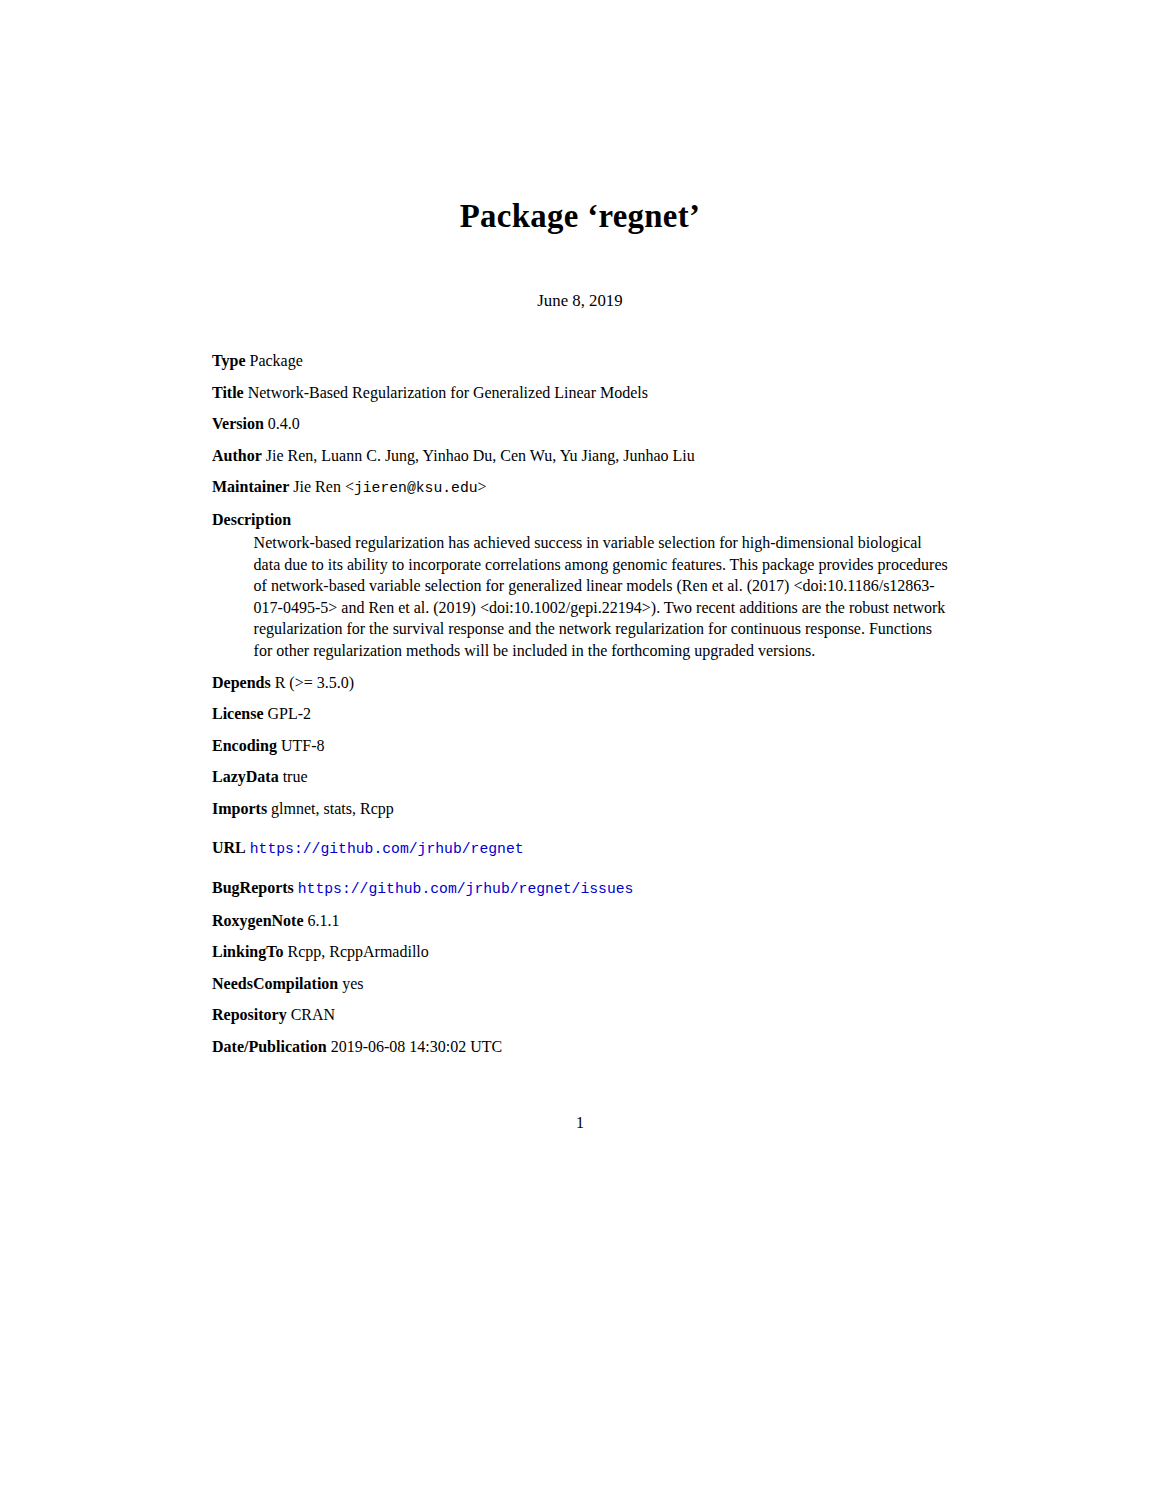Package ‘regnet’
June 8, 2019
Type
Package
Title
Network-Based Regularization for Generalized Linear Models
Version
0.4.0
Author
Jie Ren, Luann C. Jung, Yinhao Du, Cen Wu, Yu Jiang, Junhao Liu
Maintainer
Jie Ren <jieren@ksu.edu>
Description
Network-based regularization has achieved success in variable selection for high-dimensional biological data due to its ability to incorporate correlations among genomic features. This package provides procedures of network-based variable selection for generalized linear models (Ren et al. (2017) <doi:10.1186/s12863-017-0495-5> and Ren et al. (2019) <doi:10.1002/gepi.22194>). Two recent additions are the robust network regularization for the survival response and the network regularization for continuous response. Functions for other regularization methods will be included in the forthcoming upgraded versions.
Depends
R (>= 3.5.0)
License
GPL-2
Encoding
UTF-8
LazyData
true
Imports
glmnet, stats, Rcpp
URL
https://github.com/jrhub/regnet
BugReports
https://github.com/jrhub/regnet/issues
RoxygenNote
6.1.1
LinkingTo
Rcpp, RcppArmadillo
NeedsCompilation
yes
Repository
CRAN
Date/Publication
2019-06-08 14:30:02 UTC
1